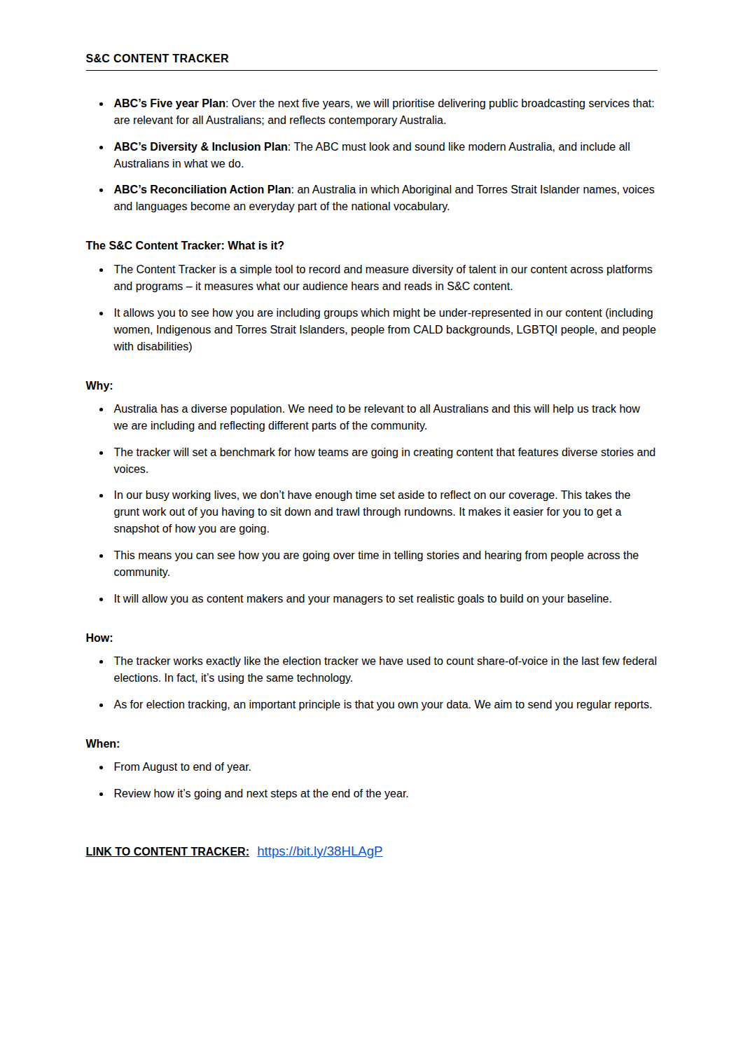S&C CONTENT TRACKER
ABC’s Five year Plan: Over the next five years, we will prioritise delivering public broadcasting services that: are relevant for all Australians; and reflects contemporary Australia.
ABC’s Diversity & Inclusion Plan: The ABC must look and sound like modern Australia, and include all Australians in what we do.
ABC’s Reconciliation Action Plan: an Australia in which Aboriginal and Torres Strait Islander names, voices and languages become an everyday part of the national vocabulary.
The S&C Content Tracker: What is it?
The Content Tracker is a simple tool to record and measure diversity of talent in our content across platforms and programs – it measures what our audience hears and reads in S&C content.
It allows you to see how you are including groups which might be under-represented in our content (including women, Indigenous and Torres Strait Islanders, people from CALD backgrounds, LGBTQI people, and people with disabilities)
Why:
Australia has a diverse population. We need to be relevant to all Australians and this will help us track how we are including and reflecting different parts of the community.
The tracker will set a benchmark for how teams are going in creating content that features diverse stories and voices.
In our busy working lives, we don’t have enough time set aside to reflect on our coverage. This takes the grunt work out of you having to sit down and trawl through rundowns. It makes it easier for you to get a snapshot of how you are going.
This means you can see how you are going over time in telling stories and hearing from people across the community.
It will allow you as content makers and your managers to set realistic goals to build on your baseline.
How:
The tracker works exactly like the election tracker we have used to count share-of-voice in the last few federal elections. In fact, it’s using the same technology.
As for election tracking, an important principle is that you own your data. We aim to send you regular reports.
When:
From August to end of year.
Review how it’s going and next steps at the end of the year.
LINK TO CONTENT TRACKER: https://bit.ly/38HLAgP